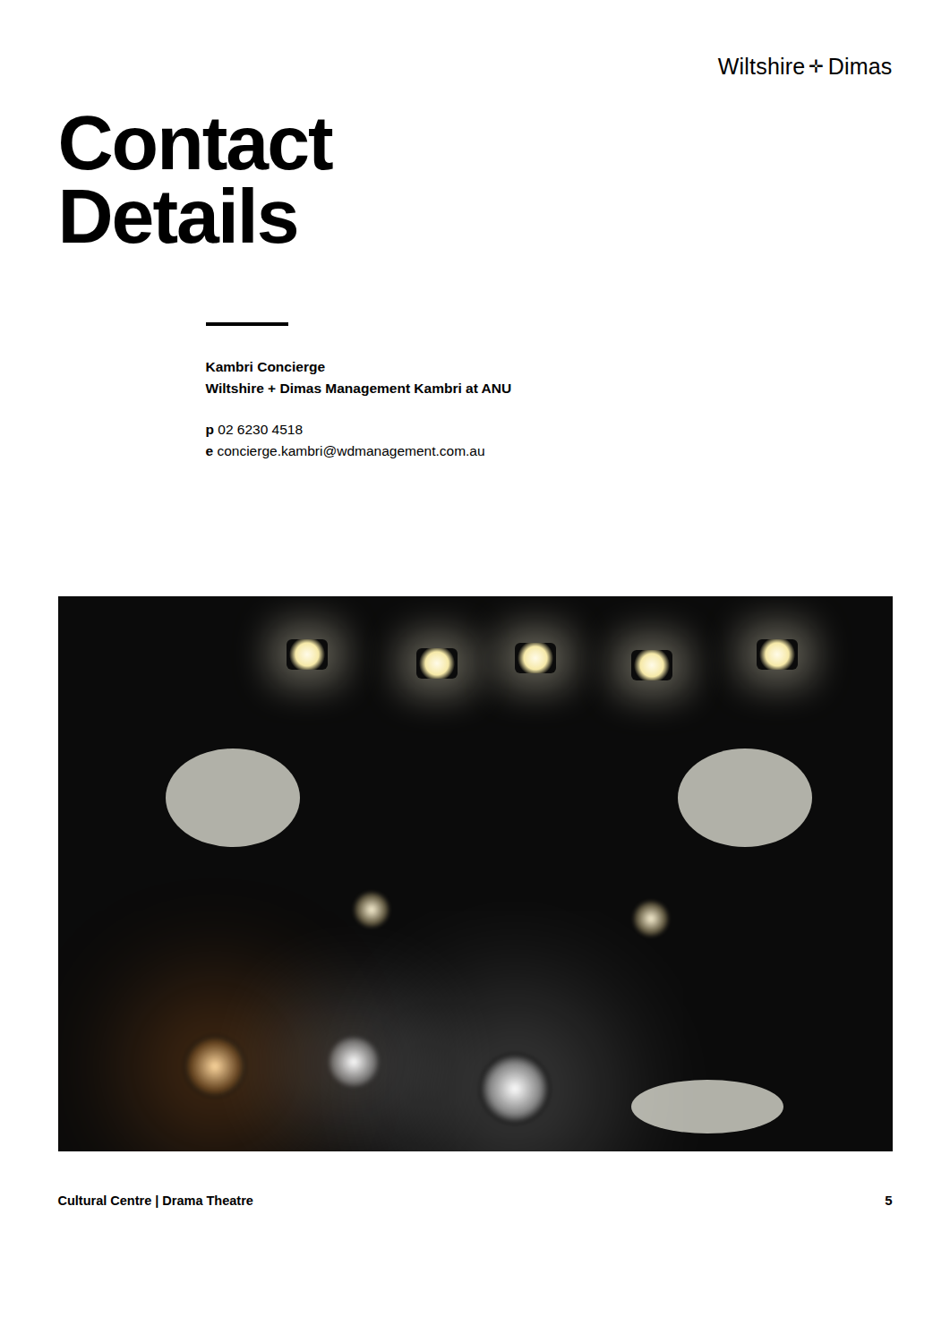Wiltshire✛Dimas
Contact
Details
Kambri Concierge
Wiltshire + Dimas Management Kambri at ANU
p 02 6230 4518
e concierge.kambri@wdmanagement.com.au
Cultural Centre | Drama Theatre
5